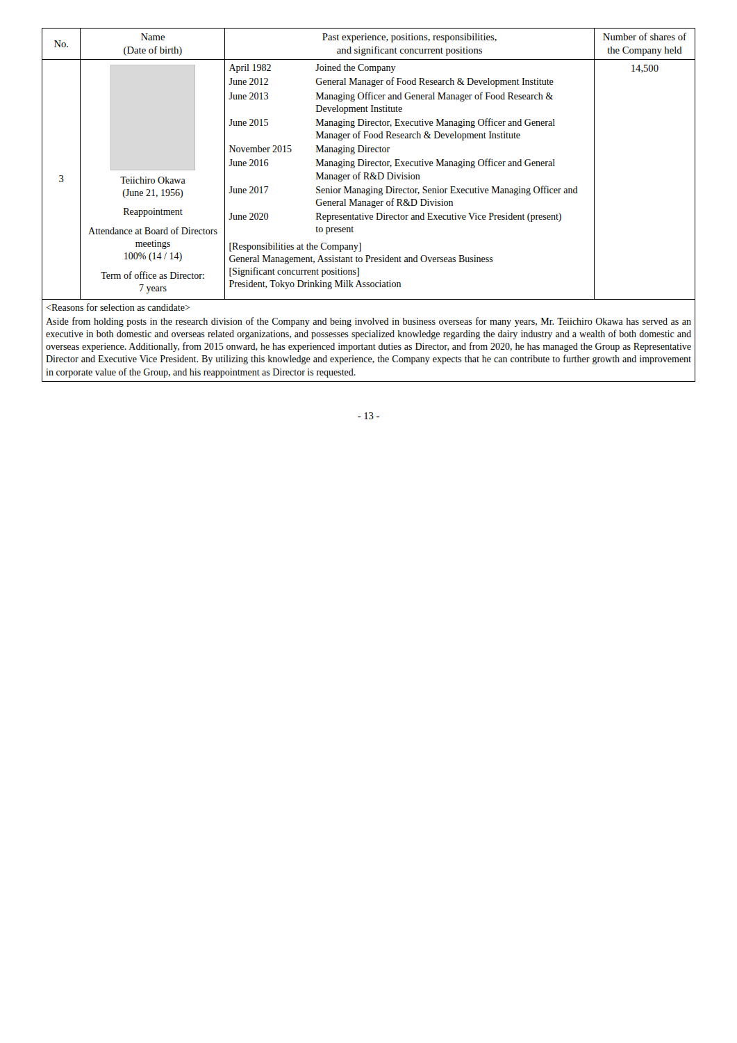| No. | Name (Date of birth) | Past experience, positions, responsibilities, and significant concurrent positions | Number of shares of the Company held |
| --- | --- | --- | --- |
| 3 | Teiichiro Okawa (June 21, 1956) Reappointment Attendance at Board of Directors meetings 100% (14 / 14) Term of office as Director: 7 years | / April 1982 / Joined the Company / / June 2012 / General Manager of Food Research & Development Institute / / June 2013 / Managing Officer and General Manager of Food Research & Development Institute / / June 2015 / Managing Director, Executive Managing Officer and General Manager of Food Research & Development Institute / / November 2015 / Managing Director / / June 2016 / Managing Director, Executive Managing Officer and General Manager of R&D Division / / June 2017 / Senior Managing Director, Senior Executive Managing Officer and General Manager of R&D Division / / June 2020 / Representative Director and Executive Vice President (present) to present / [Responsibilities at the Company] General Management, Assistant to President and Overseas Business [Significant concurrent positions] President, Tokyo Drinking Milk Association | 14,500 |
| <Reasons for selection as candidate> Aside from holding posts in the research division of the Company and being involved in business overseas for many years, Mr. Teiichiro Okawa has served as an executive in both domestic and overseas related organizations, and possesses specialized knowledge regarding the dairy industry and a wealth of both domestic and overseas experience. Additionally, from 2015 onward, he has experienced important duties as Director, and from 2020, he has managed the Group as Representative Director and Executive Vice President. By utilizing this knowledge and experience, the Company expects that he can contribute to further growth and improvement in corporate value of the Group, and his reappointment as Director is requested. |
- 13 -